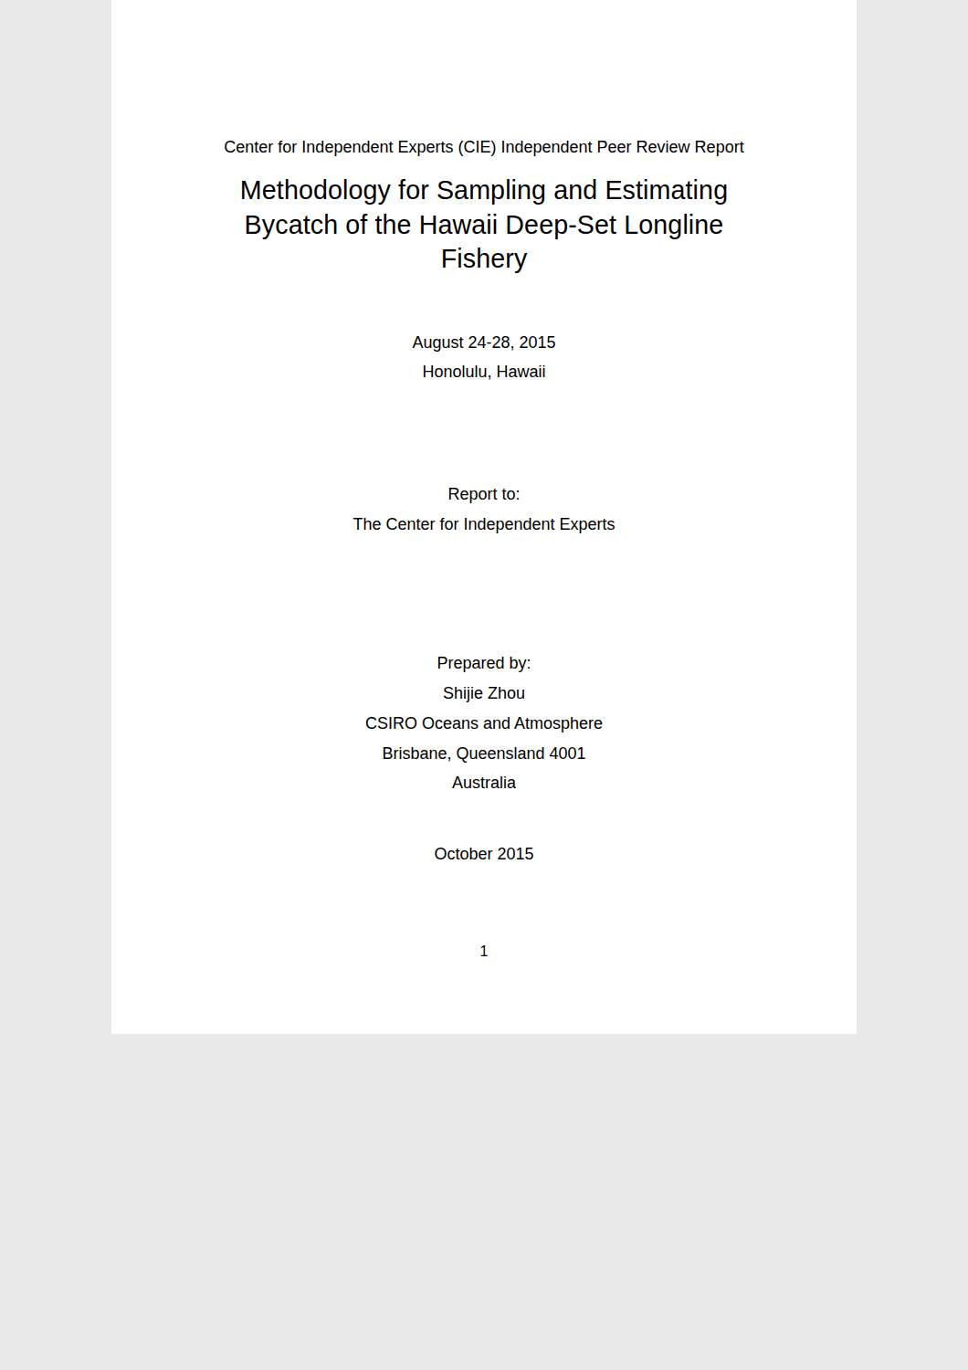Center for Independent Experts (CIE) Independent Peer Review Report
Methodology for Sampling and Estimating Bycatch of the Hawaii Deep-Set Longline Fishery
August 24-28, 2015
Honolulu, Hawaii
Report to:
The Center for Independent Experts
Prepared by:
Shijie Zhou
CSIRO Oceans and Atmosphere
Brisbane, Queensland 4001
Australia
October 2015
1